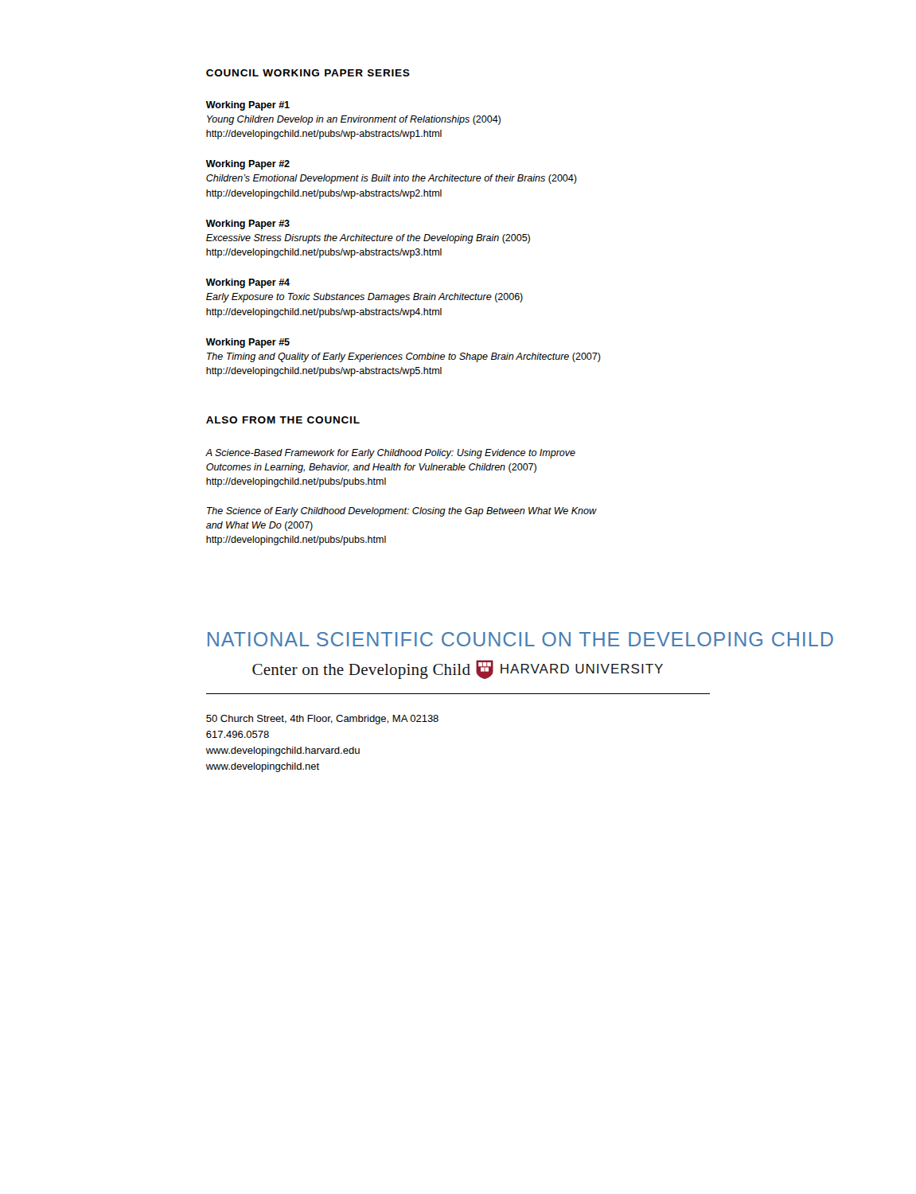Council Working Paper Series
Working Paper #1
Young Children Develop in an Environment of Relationships (2004)
http://developingchild.net/pubs/wp-abstracts/wp1.html
Working Paper #2
Children’s Emotional Development is Built into the Architecture of their Brains (2004)
http://developingchild.net/pubs/wp-abstracts/wp2.html
Working Paper #3
Excessive Stress Disrupts the Architecture of the Developing Brain (2005)
http://developingchild.net/pubs/wp-abstracts/wp3.html
Working Paper #4
Early Exposure to Toxic Substances Damages Brain Architecture (2006)
http://developingchild.net/pubs/wp-abstracts/wp4.html
Working Paper #5
The Timing and Quality of Early Experiences Combine to Shape Brain Architecture (2007)
http://developingchild.net/pubs/wp-abstracts/wp5.html
Also from the Council
A Science-Based Framework for Early Childhood Policy: Using Evidence to Improve
Outcomes in Learning, Behavior, and Health for Vulnerable Children (2007)
http://developingchild.net/pubs/pubs.html
The Science of Early Childhood Development: Closing the Gap Between What We Know
and What We Do (2007)
http://developingchild.net/pubs/pubs.html
NATIONAL SCIENTIFIC COUNCIL ON THE DEVELOPING CHILD
Center on the Developing Child HARVARD UNIVERSITY
50 Church Street, 4th Floor, Cambridge, MA 02138
617.496.0578
www.developingchild.harvard.edu
www.developingchild.net